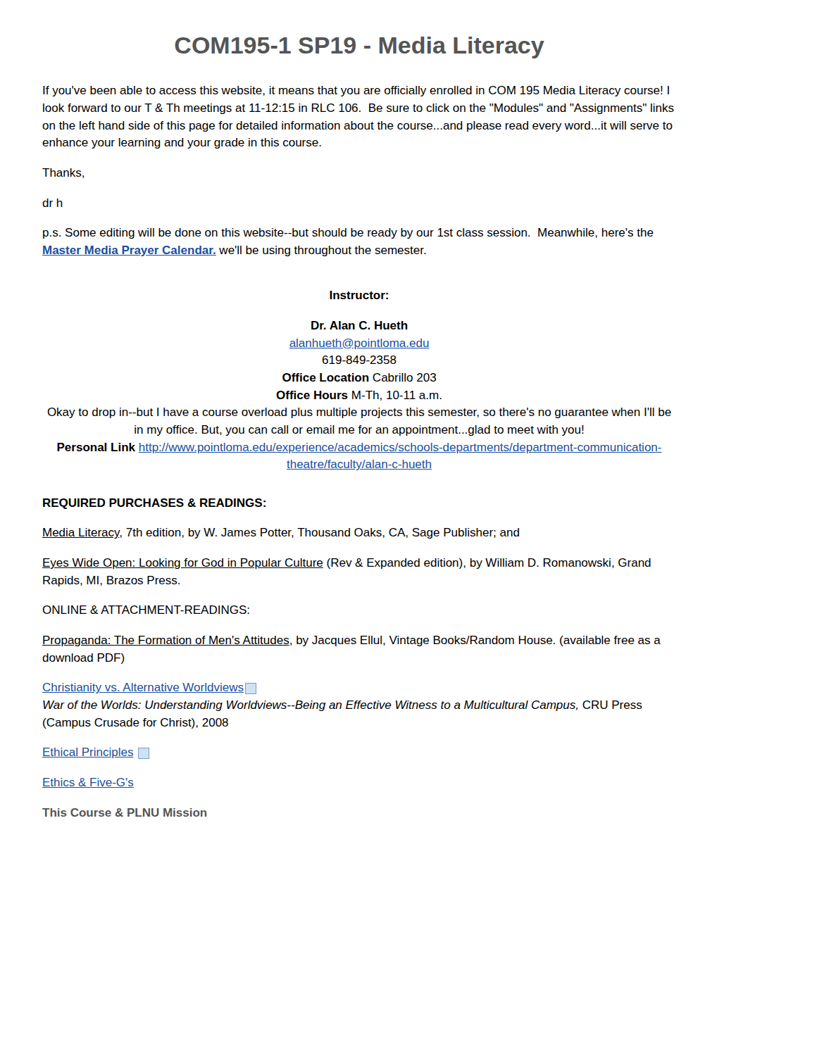COM195-1 SP19 - Media Literacy
If you've been able to access this website, it means that you are officially enrolled in COM 195 Media Literacy course! I look forward to our T & Th meetings at 11-12:15 in RLC 106. Be sure to click on the "Modules" and "Assignments" links on the left hand side of this page for detailed information about the course...and please read every word...it will serve to enhance your learning and your grade in this course.
Thanks,
dr h
p.s. Some editing will be done on this website--but should be ready by our 1st class session. Meanwhile, here's the Master Media Prayer Calendar. we'll be using throughout the semester.
Instructor:
Dr. Alan C. Hueth
alanhueth@pointloma.edu
619-849-2358
Office Location Cabrillo 203
Office Hours M-Th, 10-11 a.m.
Okay to drop in--but I have a course overload plus multiple projects this semester, so there's no guarantee when I'll be in my office. But, you can call or email me for an appointment...glad to meet with you!
Personal Link http://www.pointloma.edu/experience/academics/schools-departments/department-communication-theatre/faculty/alan-c-hueth
REQUIRED PURCHASES & READINGS:
Media Literacy, 7th edition, by W. James Potter, Thousand Oaks, CA, Sage Publisher; and
Eyes Wide Open: Looking for God in Popular Culture (Rev & Expanded edition), by William D. Romanowski, Grand Rapids, MI, Brazos Press.
ONLINE & ATTACHMENT-READINGS:
Propaganda: The Formation of Men's Attitudes, by Jacques Ellul, Vintage Books/Random House. (available free as a download PDF)
Christianity vs. Alternative Worldviews
War of the Worlds: Understanding Worldviews--Being an Effective Witness to a Multicultural Campus, CRU Press (Campus Crusade for Christ), 2008
Ethical Principles
Ethics & Five-G's
This Course & PLNU Mission